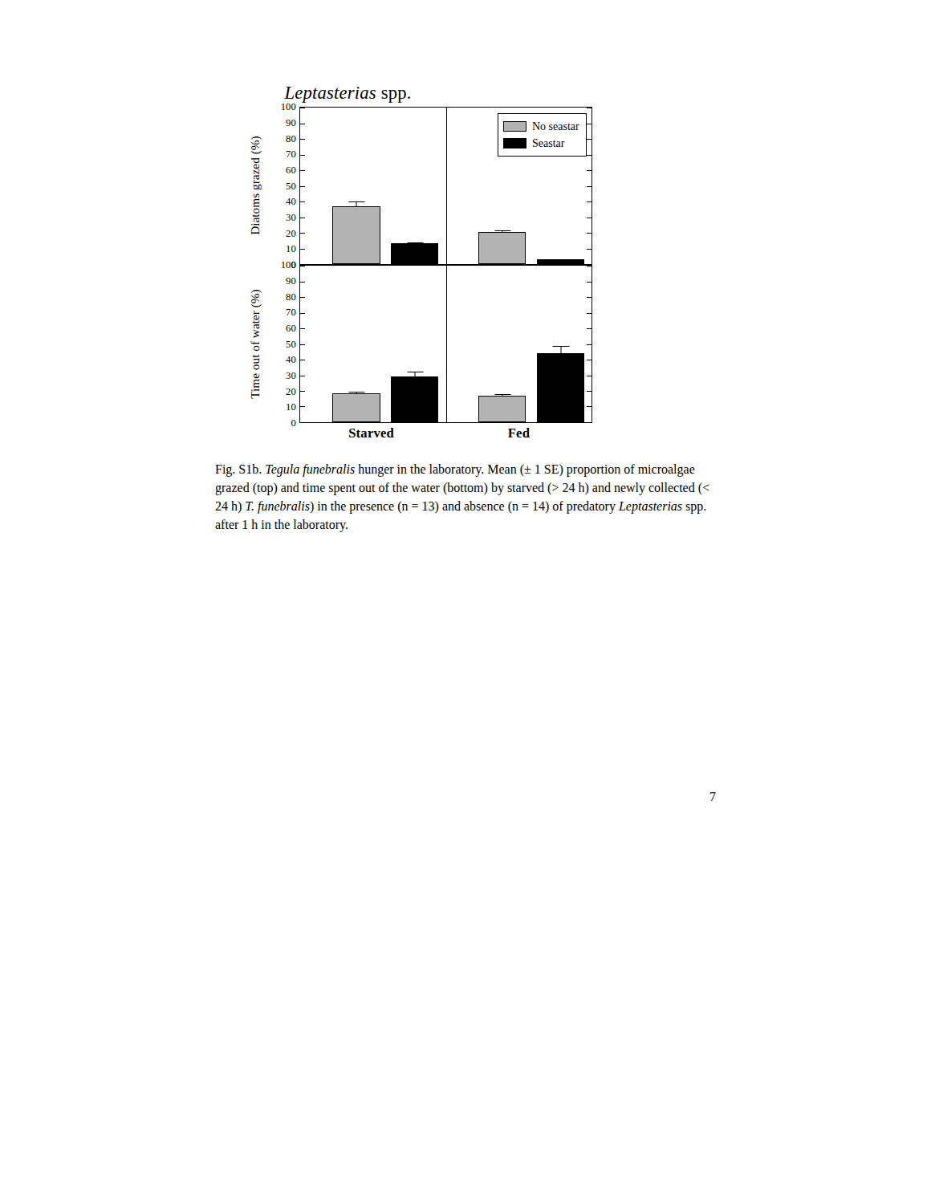Leptasterias spp.
Diatoms grazed (%)
100 90 80 70 60 50 40 30 20 10 0
No seastar
Seastar
Time out of water (%)
100 90 80 70 60 50 40 30 20 10 0
Starved
Fed
Fig. S1b. Tegula funebralis hunger in the laboratory. Mean (± 1 SE) proportion of microalgae grazed (top) and time spent out of the water (bottom) by starved (> 24 h) and newly collected (< 24 h) T. funebralis) in the presence (n = 13) and absence (n = 14) of predatory Leptasterias spp. after 1 h in the laboratory.
7